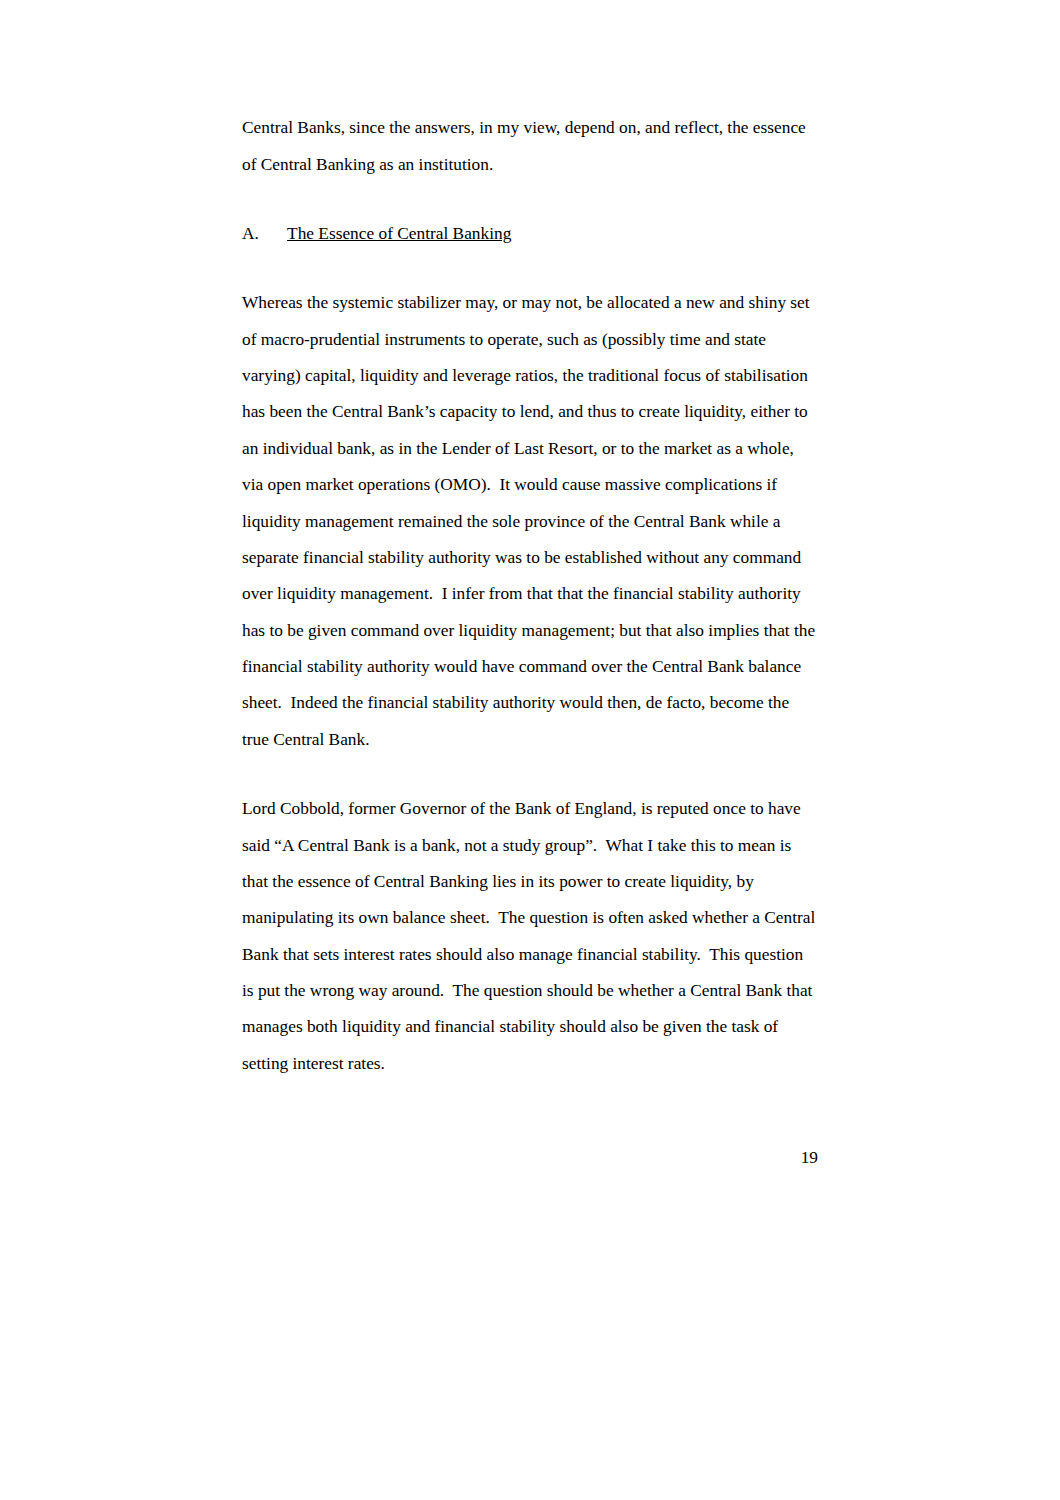Central Banks, since the answers, in my view, depend on, and reflect, the essence of Central Banking as an institution.
A. The Essence of Central Banking
Whereas the systemic stabilizer may, or may not, be allocated a new and shiny set of macro-prudential instruments to operate, such as (possibly time and state varying) capital, liquidity and leverage ratios, the traditional focus of stabilisation has been the Central Bank’s capacity to lend, and thus to create liquidity, either to an individual bank, as in the Lender of Last Resort, or to the market as a whole, via open market operations (OMO). It would cause massive complications if liquidity management remained the sole province of the Central Bank while a separate financial stability authority was to be established without any command over liquidity management. I infer from that that the financial stability authority has to be given command over liquidity management; but that also implies that the financial stability authority would have command over the Central Bank balance sheet. Indeed the financial stability authority would then, de facto, become the true Central Bank.
Lord Cobbold, former Governor of the Bank of England, is reputed once to have said “A Central Bank is a bank, not a study group”. What I take this to mean is that the essence of Central Banking lies in its power to create liquidity, by manipulating its own balance sheet. The question is often asked whether a Central Bank that sets interest rates should also manage financial stability. This question is put the wrong way around. The question should be whether a Central Bank that manages both liquidity and financial stability should also be given the task of setting interest rates.
19